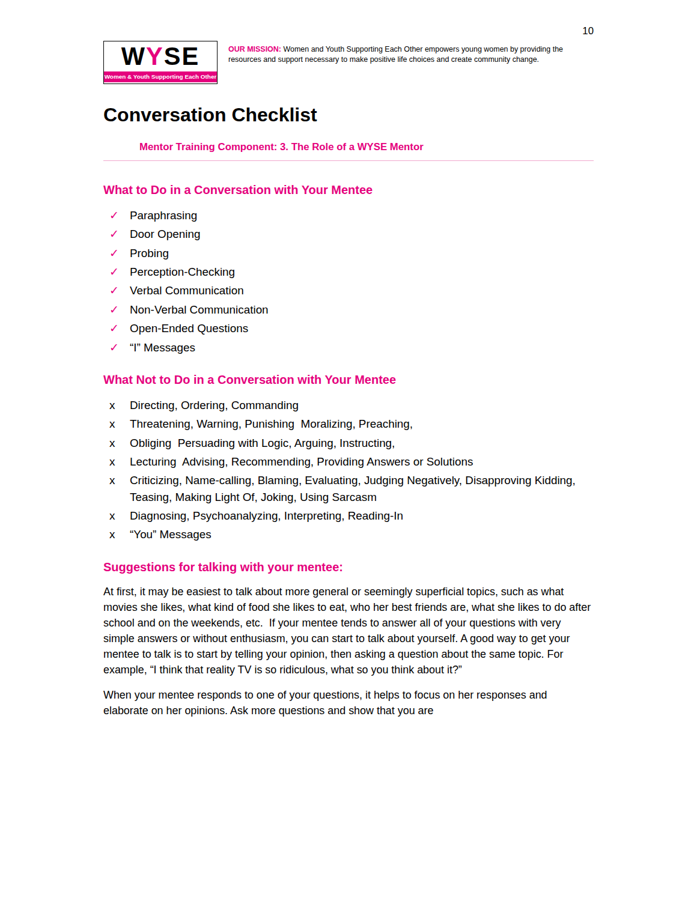10
WYSE
Women & Youth Supporting Each Other
OUR MISSION: Women and Youth Supporting Each Other empowers young women by providing the resources and support necessary to make positive life choices and create community change.
Conversation Checklist
Mentor Training Component: 3. The Role of a WYSE Mentor
What to Do in a Conversation with Your Mentee
Paraphrasing
Door Opening
Probing
Perception-Checking
Verbal Communication
Non-Verbal Communication
Open-Ended Questions
“I” Messages
What Not to Do in a Conversation with Your Mentee
Directing, Ordering, Commanding
Threatening, Warning, Punishing Moralizing, Preaching,
Obliging Persuading with Logic, Arguing, Instructing,
Lecturing Advising, Recommending, Providing Answers or Solutions
Criticizing, Name-calling, Blaming, Evaluating, Judging Negatively, Disapproving Kidding, Teasing, Making Light Of, Joking, Using Sarcasm
Diagnosing, Psychoanalyzing, Interpreting, Reading-In
“You” Messages
Suggestions for talking with your mentee:
At first, it may be easiest to talk about more general or seemingly superficial topics, such as what movies she likes, what kind of food she likes to eat, who her best friends are, what she likes to do after school and on the weekends, etc. If your mentee tends to answer all of your questions with very simple answers or without enthusiasm, you can start to talk about yourself. A good way to get your mentee to talk is to start by telling your opinion, then asking a question about the same topic. For example, “I think that reality TV is so ridiculous, what so you think about it?”
When your mentee responds to one of your questions, it helps to focus on her responses and elaborate on her opinions. Ask more questions and show that you are